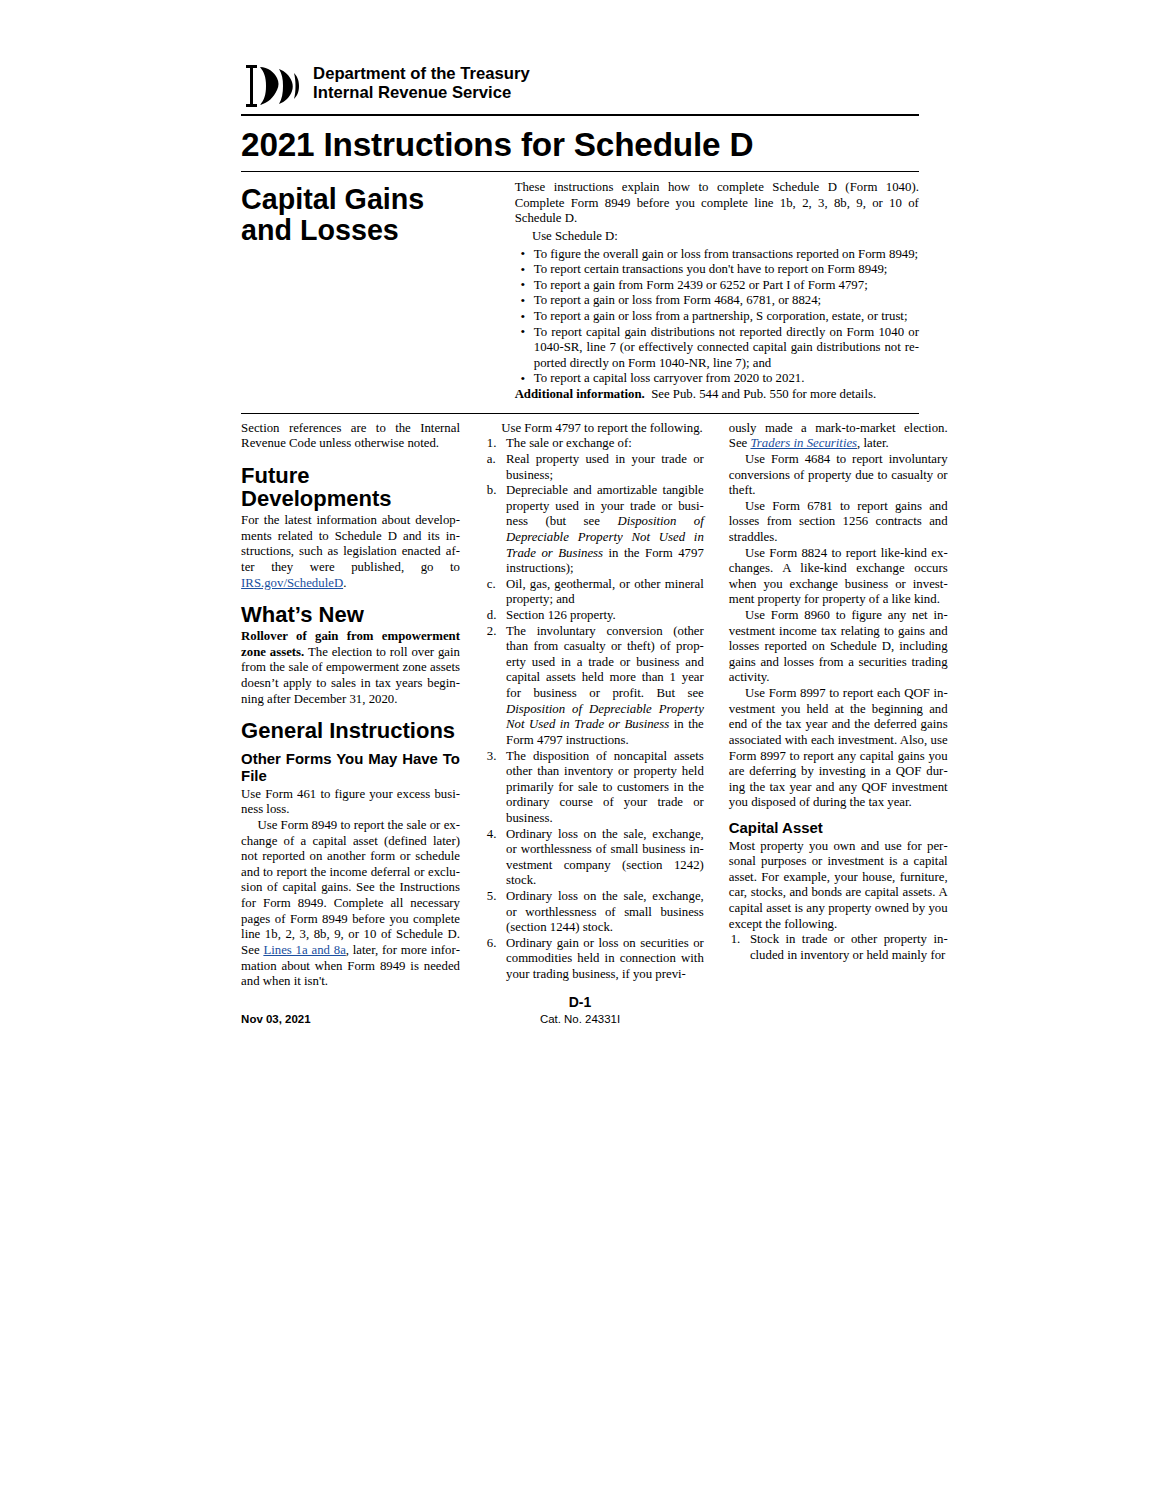Department of the Treasury
Internal Revenue Service
2021 Instructions for Schedule D
Capital Gains
and Losses
These instructions explain how to complete Schedule D (Form 1040). Complete Form 8949 before you complete line 1b, 2, 3, 8b, 9, or 10 of Schedule D.
Use Schedule D:
To figure the overall gain or loss from transactions reported on Form 8949;
To report certain transactions you don't have to report on Form 8949;
To report a gain from Form 2439 or 6252 or Part I of Form 4797;
To report a gain or loss from Form 4684, 6781, or 8824;
To report a gain or loss from a partnership, S corporation, estate, or trust;
To report capital gain distributions not reported directly on Form 1040 or 1040-SR, line 7 (or effectively connected capital gain distributions not reported directly on Form 1040-NR, line 7); and
To report a capital loss carryover from 2020 to 2021.
Additional information. See Pub. 544 and Pub. 550 for more details.
Section references are to the Internal Revenue Code unless otherwise noted.
Future Developments
For the latest information about developments related to Schedule D and its instructions, such as legislation enacted after they were published, go to IRS.gov/ScheduleD.
What’s New
Rollover of gain from empowerment zone assets. The election to roll over gain from the sale of empowerment zone assets doesn’t apply to sales in tax years beginning after December 31, 2020.
General Instructions
Other Forms You May Have To File
Use Form 461 to figure your excess business loss.
Use Form 8949 to report the sale or exchange of a capital asset (defined later) not reported on another form or schedule and to report the income deferral or exclusion of capital gains. See the Instructions for Form 8949. Complete all necessary pages of Form 8949 before you complete line 1b, 2, 3, 8b, 9, or 10 of Schedule D. See Lines 1a and 8a, later, for more information about when Form 8949 is needed and when it isn't.
Use Form 4797 to report the following.
1. The sale or exchange of:
a. Real property used in your trade or business;
b. Depreciable and amortizable tangible property used in your trade or business (but see Disposition of Depreciable Property Not Used in Trade or Business in the Form 4797 instructions);
c. Oil, gas, geothermal, or other mineral property; and
d. Section 126 property.
2. The involuntary conversion (other than from casualty or theft) of property used in a trade or business and capital assets held more than 1 year for business or profit. But see Disposition of Depreciable Property Not Used in Trade or Business in the Form 4797 instructions.
3. The disposition of noncapital assets other than inventory or property held primarily for sale to customers in the ordinary course of your trade or business.
4. Ordinary loss on the sale, exchange, or worthlessness of small business investment company (section 1242) stock.
5. Ordinary loss on the sale, exchange, or worthlessness of small business (section 1244) stock.
6. Ordinary gain or loss on securities or commodities held in connection with your trading business, if you previ-
ously made a mark-to-market election. See Traders in Securities, later.
Use Form 4684 to report involuntary conversions of property due to casualty or theft.
Use Form 6781 to report gains and losses from section 1256 contracts and straddles.
Use Form 8824 to report like-kind exchanges. A like-kind exchange occurs when you exchange business or investment property for property of a like kind.
Use Form 8960 to figure any net investment income tax relating to gains and losses reported on Schedule D, including gains and losses from a securities trading activity.
Use Form 8997 to report each QOF investment you held at the beginning and end of the tax year and the deferred gains associated with each investment. Also, use Form 8997 to report any capital gains you are deferring by investing in a QOF during the tax year and any QOF investment you disposed of during the tax year.
Capital Asset
Most property you own and use for personal purposes or investment is a capital asset. For example, your house, furniture, car, stocks, and bonds are capital assets. A capital asset is any property owned by you except the following.
1. Stock in trade or other property included in inventory or held mainly for
D-1
Nov 03, 2021
Cat. No. 24331I